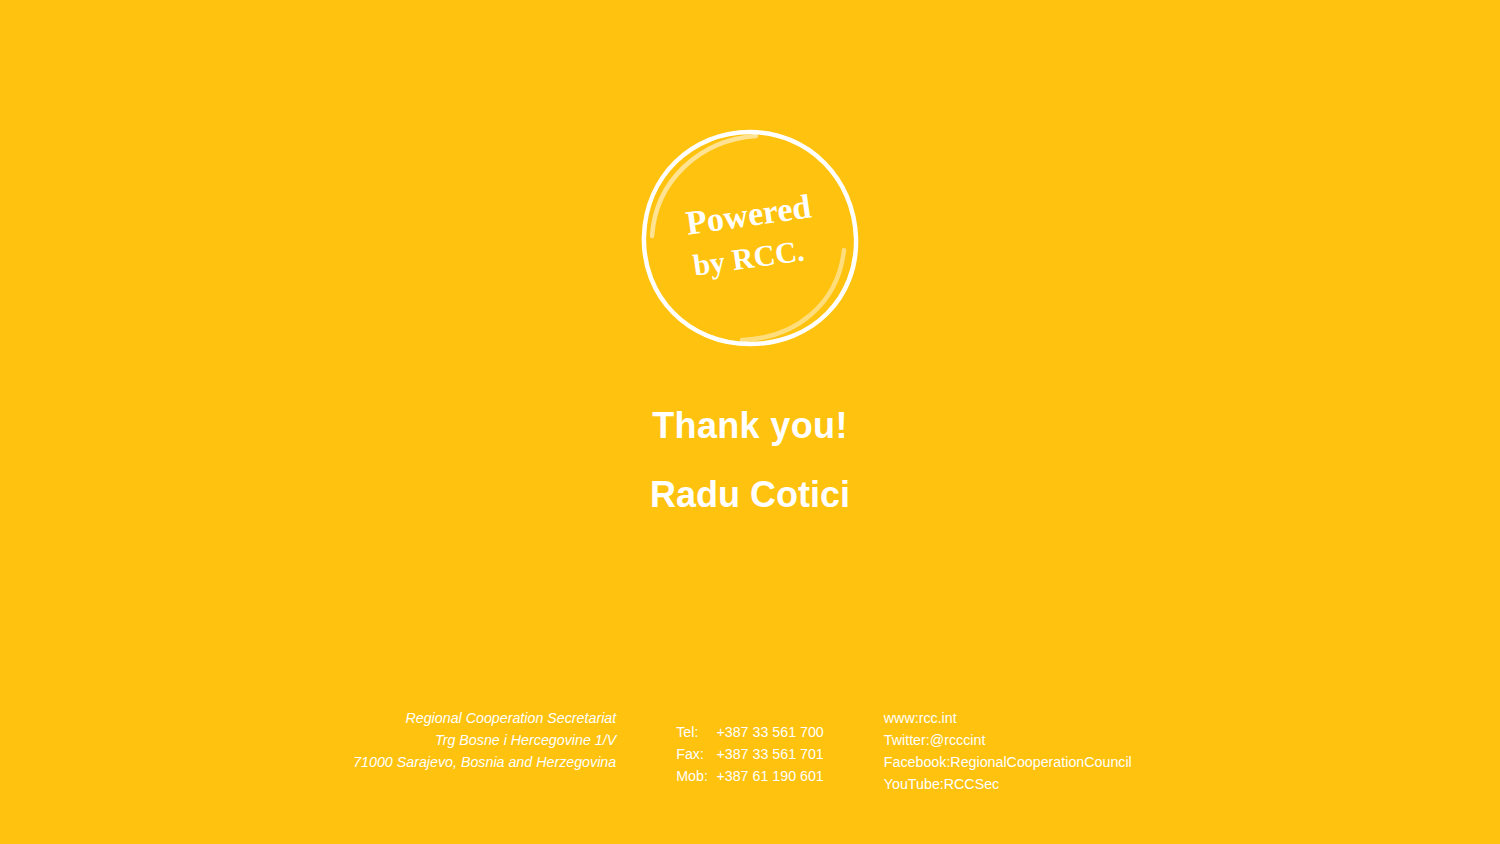Powered by RCC.
Thank you!
Radu Cotici
Regional Cooperation Secretariat
Trg Bosne i Hercegovine 1/V
71000 Sarajevo, Bosnia and Herzegovina
Tel:
+387 33 561 700
Fax:
+387 33 561 701
Mob:
+387 61 190 601
www:rcc.int
Twitter:@rcccint
Facebook:RegionalCooperationCouncil
YouTube:RCCSec